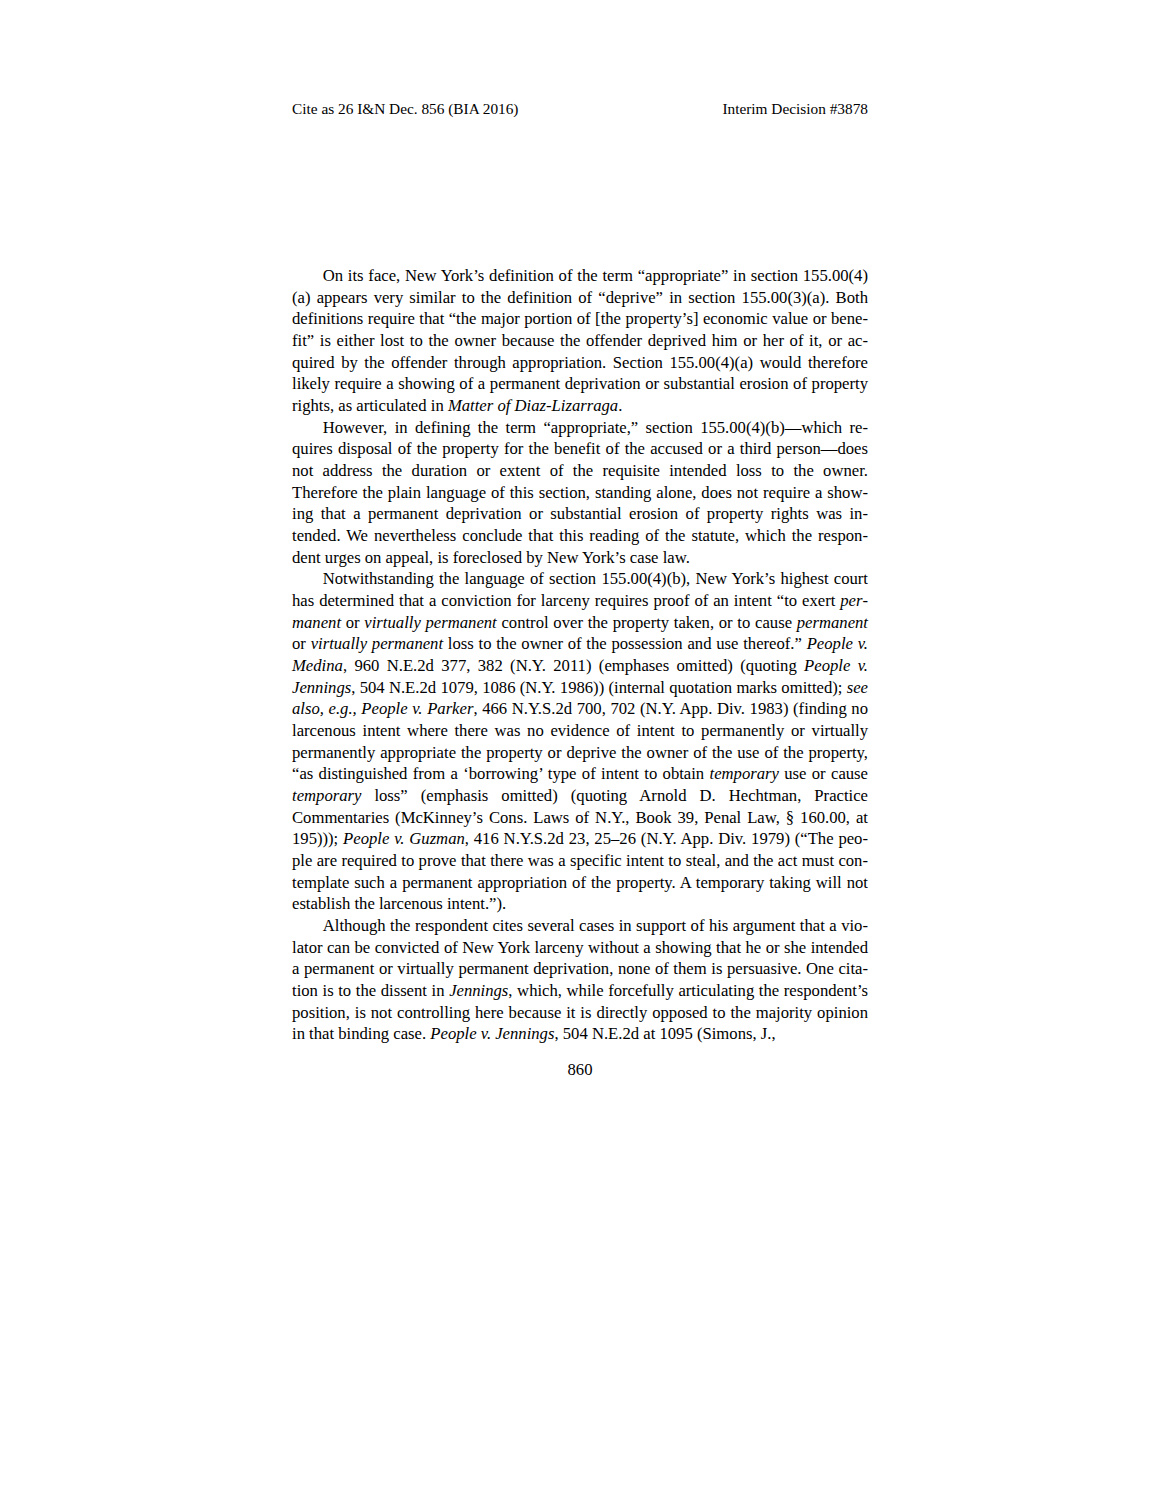Cite as 26 I&N Dec. 856 (BIA 2016) Interim Decision #3878
On its face, New York’s definition of the term “appropriate” in section 155.00(4)(a) appears very similar to the definition of “deprive” in section 155.00(3)(a). Both definitions require that “the major portion of [the property’s] economic value or benefit” is either lost to the owner because the offender deprived him or her of it, or acquired by the offender through appropriation. Section 155.00(4)(a) would therefore likely require a showing of a permanent deprivation or substantial erosion of property rights, as articulated in Matter of Diaz-Lizarraga.
However, in defining the term “appropriate,” section 155.00(4)(b)—which requires disposal of the property for the benefit of the accused or a third person—does not address the duration or extent of the requisite intended loss to the owner. Therefore the plain language of this section, standing alone, does not require a showing that a permanent deprivation or substantial erosion of property rights was intended. We nevertheless conclude that this reading of the statute, which the respondent urges on appeal, is foreclosed by New York’s case law.
Notwithstanding the language of section 155.00(4)(b), New York’s highest court has determined that a conviction for larceny requires proof of an intent “to exert permanent or virtually permanent control over the property taken, or to cause permanent or virtually permanent loss to the owner of the possession and use thereof.” People v. Medina, 960 N.E.2d 377, 382 (N.Y. 2011) (emphases omitted) (quoting People v. Jennings, 504 N.E.2d 1079, 1086 (N.Y. 1986)) (internal quotation marks omitted); see also, e.g., People v. Parker, 466 N.Y.S.2d 700, 702 (N.Y. App. Div. 1983) (finding no larcenous intent where there was no evidence of intent to permanently or virtually permanently appropriate the property or deprive the owner of the use of the property, “as distinguished from a ‘borrowing’ type of intent to obtain temporary use or cause temporary loss” (emphasis omitted) (quoting Arnold D. Hechtman, Practice Commentaries (McKinney’s Cons. Laws of N.Y., Book 39, Penal Law, § 160.00, at 195))); People v. Guzman, 416 N.Y.S.2d 23, 25–26 (N.Y. App. Div. 1979) (“The people are required to prove that there was a specific intent to steal, and the act must contemplate such a permanent appropriation of the property. A temporary taking will not establish the larcenous intent.”).
Although the respondent cites several cases in support of his argument that a violator can be convicted of New York larceny without a showing that he or she intended a permanent or virtually permanent deprivation, none of them is persuasive. One citation is to the dissent in Jennings, which, while forcefully articulating the respondent’s position, is not controlling here because it is directly opposed to the majority opinion in that binding case. People v. Jennings, 504 N.E.2d at 1095 (Simons, J.,
860